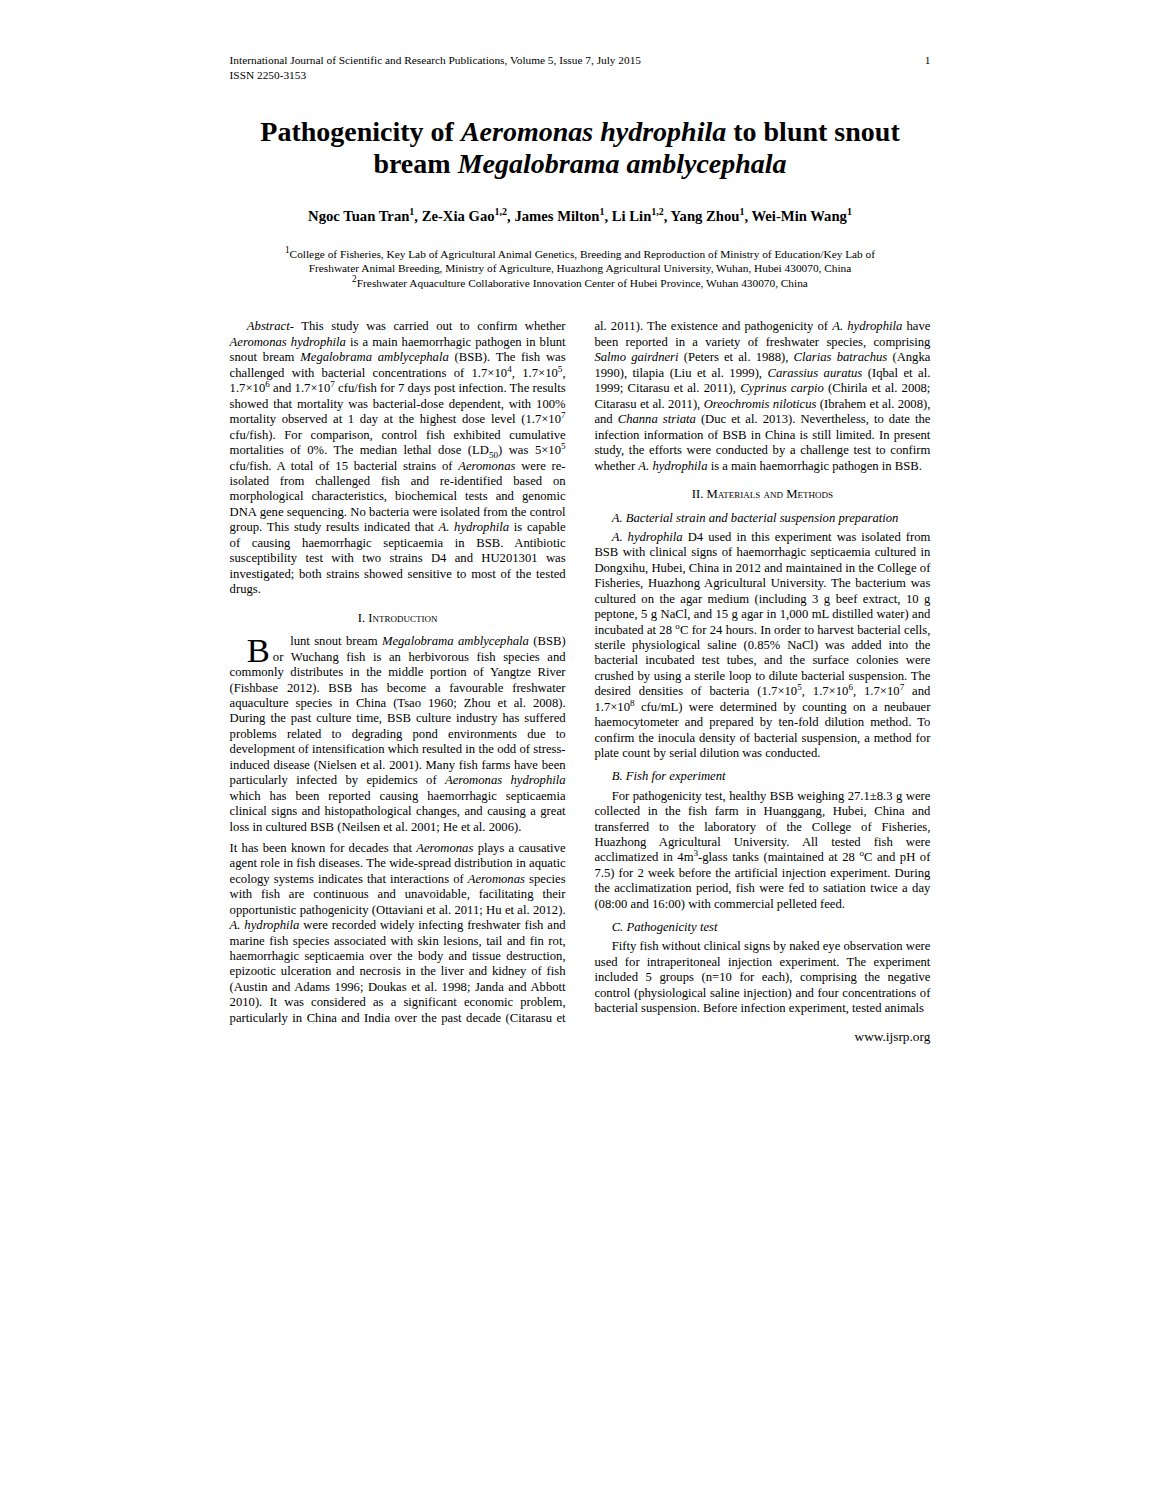International Journal of Scientific and Research Publications, Volume 5, Issue 7, July 2015
ISSN 2250-3153 1
Pathogenicity of Aeromonas hydrophila to blunt snout bream Megalobrama amblycephala
Ngoc Tuan Tran1, Ze-Xia Gao1,2, James Milton1, Li Lin1,2, Yang Zhou1, Wei-Min Wang1
1College of Fisheries, Key Lab of Agricultural Animal Genetics, Breeding and Reproduction of Ministry of Education/Key Lab of Freshwater Animal Breeding, Ministry of Agriculture, Huazhong Agricultural University, Wuhan, Hubei 430070, China
2Freshwater Aquaculture Collaborative Innovation Center of Hubei Province, Wuhan 430070, China
Abstract- This study was carried out to confirm whether Aeromonas hydrophila is a main haemorrhagic pathogen in blunt snout bream Megalobrama amblycephala (BSB). The fish was challenged with bacterial concentrations of 1.7×104, 1.7×105, 1.7×106 and 1.7×107 cfu/fish for 7 days post infection. The results showed that mortality was bacterial-dose dependent, with 100% mortality observed at 1 day at the highest dose level (1.7×107 cfu/fish). For comparison, control fish exhibited cumulative mortalities of 0%. The median lethal dose (LD50) was 5×105 cfu/fish. A total of 15 bacterial strains of Aeromonas were re-isolated from challenged fish and re-identified based on morphological characteristics, biochemical tests and genomic DNA gene sequencing. No bacteria were isolated from the control group. This study results indicated that A. hydrophila is capable of causing haemorrhagic septicaemia in BSB. Antibiotic susceptibility test with two strains D4 and HU201301 was investigated; both strains showed sensitive to most of the tested drugs.
I. Introduction
Blunt snout bream Megalobrama amblycephala (BSB) or Wuchang fish is an herbivorous fish species and commonly distributes in the middle portion of Yangtze River (Fishbase 2012). BSB has become a favourable freshwater aquaculture species in China (Tsao 1960; Zhou et al. 2008). During the past culture time, BSB culture industry has suffered problems related to degrading pond environments due to development of intensification which resulted in the odd of stress-induced disease (Nielsen et al. 2001). Many fish farms have been particularly infected by epidemics of Aeromonas hydrophila which has been reported causing haemorrhagic septicaemia clinical signs and histopathological changes, and causing a great loss in cultured BSB (Neilsen et al. 2001; He et al. 2006).
It has been known for decades that Aeromonas plays a causative agent role in fish diseases. The wide-spread distribution in aquatic ecology systems indicates that interactions of Aeromonas species with fish are continuous and unavoidable, facilitating their opportunistic pathogenicity (Ottaviani et al. 2011; Hu et al. 2012). A. hydrophila were recorded widely infecting freshwater fish and marine fish species associated with skin lesions, tail and fin rot, haemorrhagic septicaemia over the body and tissue destruction, epizootic ulceration and necrosis in the liver and kidney of fish (Austin and Adams 1996; Doukas et al. 1998; Janda and Abbott 2010). It was considered as a significant economic problem, particularly in China and India over the past decade (Citarasu et al. 2011). The existence and pathogenicity of A. hydrophila have been reported in a variety of freshwater species, comprising Salmo gairdneri (Peters et al. 1988), Clarias batrachus (Angka 1990), tilapia (Liu et al. 1999), Carassius auratus (Iqbal et al. 1999; Citarasu et al. 2011), Cyprinus carpio (Chirila et al. 2008; Citarasu et al. 2011), Oreochromis niloticus (Ibrahem et al. 2008), and Channa striata (Duc et al. 2013). Nevertheless, to date the infection information of BSB in China is still limited. In present study, the efforts were conducted by a challenge test to confirm whether A. hydrophila is a main haemorrhagic pathogen in BSB.
II. Materials and Methods
A. Bacterial strain and bacterial suspension preparation
A. hydrophila D4 used in this experiment was isolated from BSB with clinical signs of haemorrhagic septicaemia cultured in Dongxihu, Hubei, China in 2012 and maintained in the College of Fisheries, Huazhong Agricultural University. The bacterium was cultured on the agar medium (including 3 g beef extract, 10 g peptone, 5 g NaCl, and 15 g agar in 1,000 mL distilled water) and incubated at 28 oC for 24 hours. In order to harvest bacterial cells, sterile physiological saline (0.85% NaCl) was added into the bacterial incubated test tubes, and the surface colonies were crushed by using a sterile loop to dilute bacterial suspension. The desired densities of bacteria (1.7×105, 1.7×106, 1.7×107 and 1.7×108 cfu/mL) were determined by counting on a neubauer haemocytometer and prepared by ten-fold dilution method. To confirm the inocula density of bacterial suspension, a method for plate count by serial dilution was conducted.
B. Fish for experiment
For pathogenicity test, healthy BSB weighing 27.1±8.3 g were collected in the fish farm in Huanggang, Hubei, China and transferred to the laboratory of the College of Fisheries, Huazhong Agricultural University. All tested fish were acclimatized in 4m3-glass tanks (maintained at 28 oC and pH of 7.5) for 2 week before the artificial injection experiment. During the acclimatization period, fish were fed to satiation twice a day (08:00 and 16:00) with commercial pelleted feed.
C. Pathogenicity test
Fifty fish without clinical signs by naked eye observation were used for intraperitoneal injection experiment. The experiment included 5 groups (n=10 for each), comprising the negative control (physiological saline injection) and four concentrations of bacterial suspension. Before infection experiment, tested animals
www.ijsrp.org